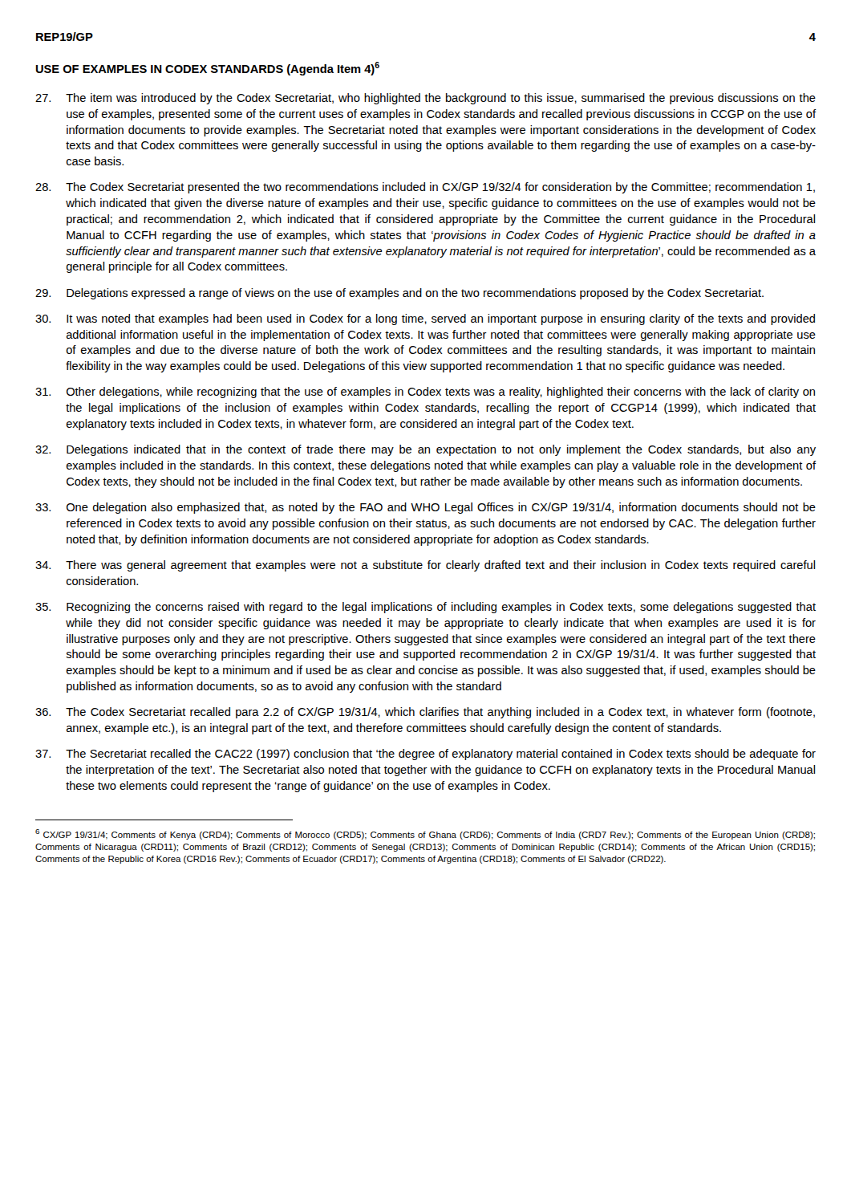REP19/GP 4
USE OF EXAMPLES IN CODEX STANDARDS (Agenda Item 4)6
The item was introduced by the Codex Secretariat, who highlighted the background to this issue, summarised the previous discussions on the use of examples, presented some of the current uses of examples in Codex standards and recalled previous discussions in CCGP on the use of information documents to provide examples. The Secretariat noted that examples were important considerations in the development of Codex texts and that Codex committees were generally successful in using the options available to them regarding the use of examples on a case-by-case basis.
The Codex Secretariat presented the two recommendations included in CX/GP 19/32/4 for consideration by the Committee; recommendation 1, which indicated that given the diverse nature of examples and their use, specific guidance to committees on the use of examples would not be practical; and recommendation 2, which indicated that if considered appropriate by the Committee the current guidance in the Procedural Manual to CCFH regarding the use of examples, which states that ‘provisions in Codex Codes of Hygienic Practice should be drafted in a sufficiently clear and transparent manner such that extensive explanatory material is not required for interpretation’, could be recommended as a general principle for all Codex committees.
Delegations expressed a range of views on the use of examples and on the two recommendations proposed by the Codex Secretariat.
It was noted that examples had been used in Codex for a long time, served an important purpose in ensuring clarity of the texts and provided additional information useful in the implementation of Codex texts. It was further noted that committees were generally making appropriate use of examples and due to the diverse nature of both the work of Codex committees and the resulting standards, it was important to maintain flexibility in the way examples could be used. Delegations of this view supported recommendation 1 that no specific guidance was needed.
Other delegations, while recognizing that the use of examples in Codex texts was a reality, highlighted their concerns with the lack of clarity on the legal implications of the inclusion of examples within Codex standards, recalling the report of CCGP14 (1999), which indicated that explanatory texts included in Codex texts, in whatever form, are considered an integral part of the Codex text.
Delegations indicated that in the context of trade there may be an expectation to not only implement the Codex standards, but also any examples included in the standards. In this context, these delegations noted that while examples can play a valuable role in the development of Codex texts, they should not be included in the final Codex text, but rather be made available by other means such as information documents.
One delegation also emphasized that, as noted by the FAO and WHO Legal Offices in CX/GP 19/31/4, information documents should not be referenced in Codex texts to avoid any possible confusion on their status, as such documents are not endorsed by CAC. The delegation further noted that, by definition information documents are not considered appropriate for adoption as Codex standards.
There was general agreement that examples were not a substitute for clearly drafted text and their inclusion in Codex texts required careful consideration.
Recognizing the concerns raised with regard to the legal implications of including examples in Codex texts, some delegations suggested that while they did not consider specific guidance was needed it may be appropriate to clearly indicate that when examples are used it is for illustrative purposes only and they are not prescriptive. Others suggested that since examples were considered an integral part of the text there should be some overarching principles regarding their use and supported recommendation 2 in CX/GP 19/31/4. It was further suggested that examples should be kept to a minimum and if used be as clear and concise as possible. It was also suggested that, if used, examples should be published as information documents, so as to avoid any confusion with the standard
The Codex Secretariat recalled para 2.2 of CX/GP 19/31/4, which clarifies that anything included in a Codex text, in whatever form (footnote, annex, example etc.), is an integral part of the text, and therefore committees should carefully design the content of standards.
The Secretariat recalled the CAC22 (1997) conclusion that ‘the degree of explanatory material contained in Codex texts should be adequate for the interpretation of the text’. The Secretariat also noted that together with the guidance to CCFH on explanatory texts in the Procedural Manual these two elements could represent the ‘range of guidance’ on the use of examples in Codex.
6 CX/GP 19/31/4; Comments of Kenya (CRD4); Comments of Morocco (CRD5); Comments of Ghana (CRD6); Comments of India (CRD7 Rev.); Comments of the European Union (CRD8); Comments of Nicaragua (CRD11); Comments of Brazil (CRD12); Comments of Senegal (CRD13); Comments of Dominican Republic (CRD14); Comments of the African Union (CRD15); Comments of the Republic of Korea (CRD16 Rev.); Comments of Ecuador (CRD17); Comments of Argentina (CRD18); Comments of El Salvador (CRD22).